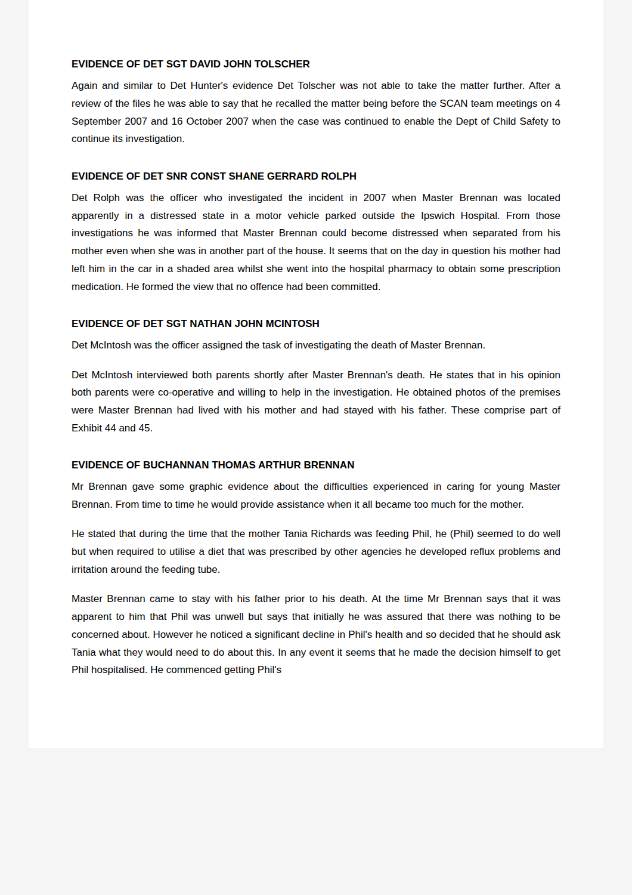Evidence of Det Sgt David John Tolscher
Again and similar to Det Hunter's evidence Det Tolscher was not able to take the matter further. After a review of the files he was able to say that he recalled the matter being before the SCAN team meetings on 4 September 2007 and 16 October 2007 when the case was continued to enable the Dept of Child Safety to continue its investigation.
Evidence of Det Snr Const Shane Gerrard Rolph
Det Rolph was the officer who investigated the incident in 2007 when Master Brennan was located apparently in a distressed state in a motor vehicle parked outside the Ipswich Hospital. From those investigations he was informed that Master Brennan could become distressed when separated from his mother even when she was in another part of the house. It seems that on the day in question his mother had left him in the car in a shaded area whilst she went into the hospital pharmacy to obtain some prescription medication. He formed the view that no offence had been committed.
Evidence of Det Sgt Nathan John McIntosh
Det McIntosh was the officer assigned the task of investigating the death of Master Brennan.
Det McIntosh interviewed both parents shortly after Master Brennan's death. He states that in his opinion both parents were co-operative and willing to help in the investigation. He obtained photos of the premises were Master Brennan had lived with his mother and had stayed with his father. These comprise part of Exhibit 44 and 45.
Evidence of Buchannan Thomas Arthur Brennan
Mr Brennan gave some graphic evidence about the difficulties experienced in caring for young Master Brennan. From time to time he would provide assistance when it all became too much for the mother.
He stated that during the time that the mother Tania Richards was feeding Phil, he (Phil) seemed to do well but when required to utilise a diet that was prescribed by other agencies he developed reflux problems and irritation around the feeding tube.
Master Brennan came to stay with his father prior to his death. At the time Mr Brennan says that it was apparent to him that Phil was unwell but says that initially he was assured that there was nothing to be concerned about. However he noticed a significant decline in Phil's health and so decided that he should ask Tania what they would need to do about this. In any event it seems that he made the decision himself to get Phil hospitalised. He commenced getting Phil's